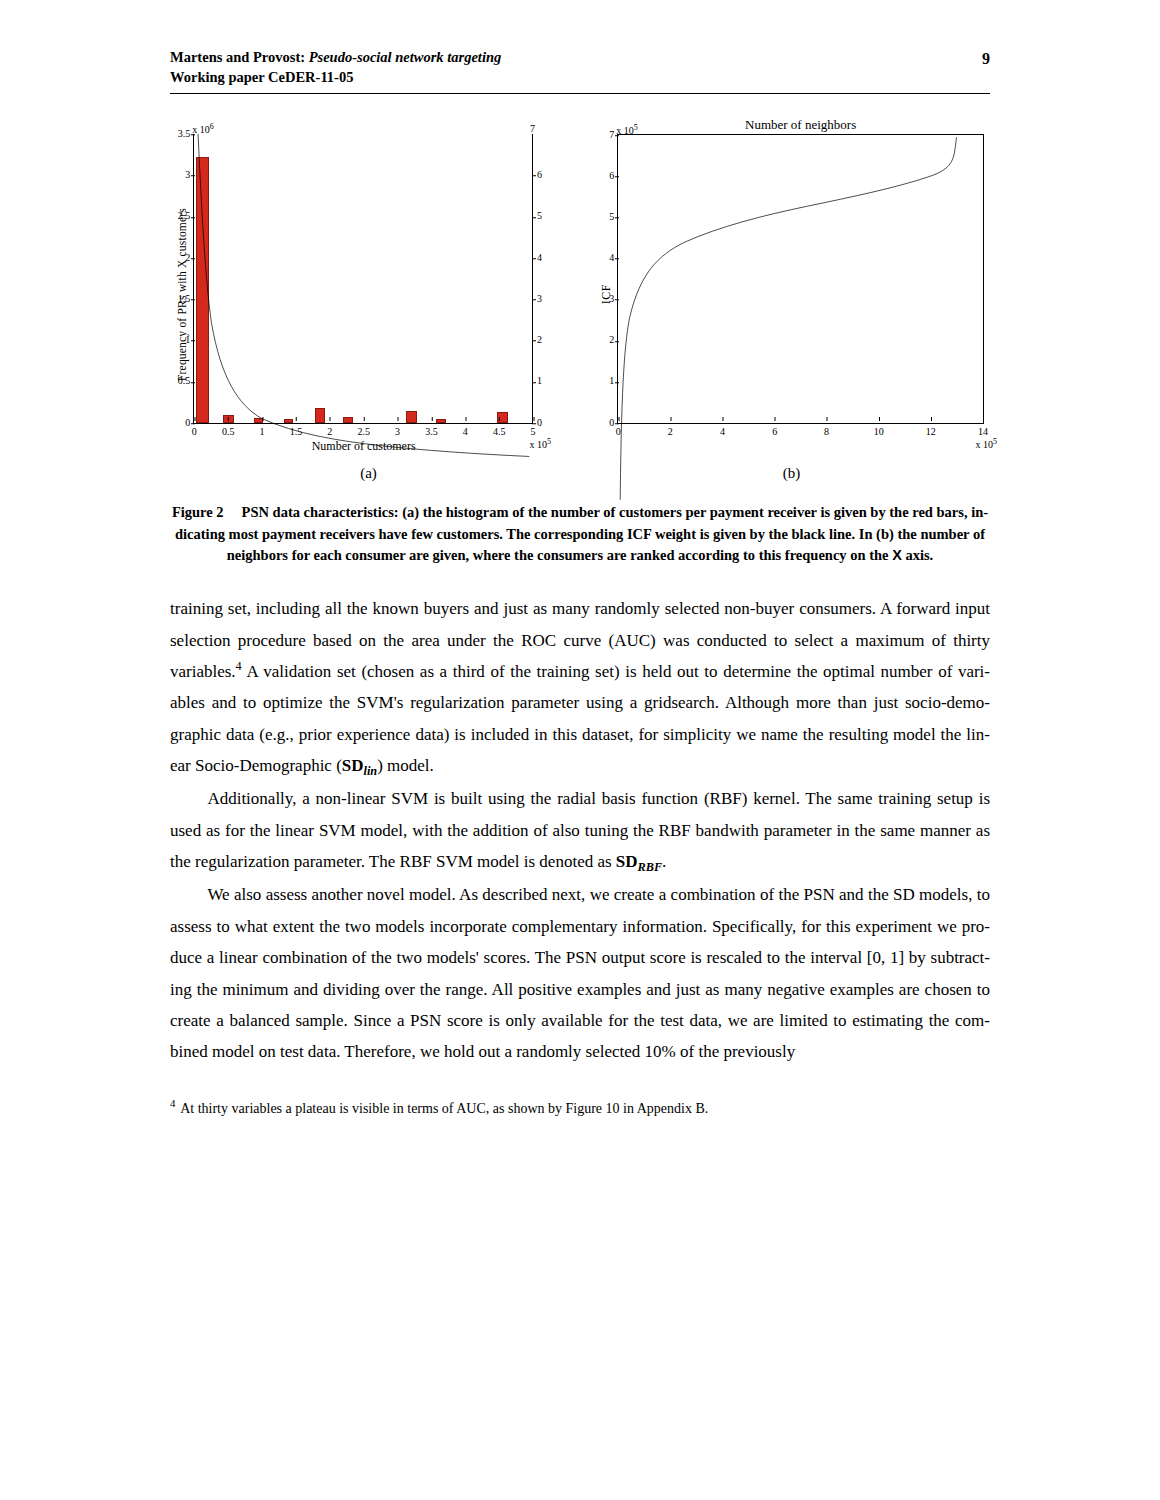Martens and Provost: Pseudo-social network targeting
Working paper CeDER-11-05
9
Frequency of PRs with X customers
x 106
7
3.5
3
2.5
2
1.5
1
0.5
0
6
5
4
3
2
1
0
0
0.5
1
1.5
2
2.5
3
3.5
4
4.5
5
Number of customers
x 105
ICF
Number of neighbors
x 105
7
6
5
4
3
2
1
0
0
2
4
6
8
10
12
14
x 105
(a)
(b)
Figure 2 PSN data characteristics: (a) the histogram of the number of customers per payment receiver is given by the red bars, indicating most payment receivers have few customers. The corresponding ICF weight is given by the black line. In (b) the number of neighbors for each consumer are given, where the consumers are ranked according to this frequency on the X axis.
training set, including all the known buyers and just as many randomly selected non-buyer consumers. A forward input selection procedure based on the area under the ROC curve (AUC) was conducted to select a maximum of thirty variables.4 A validation set (chosen as a third of the training set) is held out to determine the optimal number of variables and to optimize the SVM's regularization parameter using a gridsearch. Although more than just socio-demographic data (e.g., prior experience data) is included in this dataset, for simplicity we name the resulting model the linear Socio-Demographic (SDlin) model.
Additionally, a non-linear SVM is built using the radial basis function (RBF) kernel. The same training setup is used as for the linear SVM model, with the addition of also tuning the RBF bandwith parameter in the same manner as the regularization parameter. The RBF SVM model is denoted as SDRBF.
We also assess another novel model. As described next, we create a combination of the PSN and the SD models, to assess to what extent the two models incorporate complementary information. Specifically, for this experiment we produce a linear combination of the two models' scores. The PSN output score is rescaled to the interval [0, 1] by subtracting the minimum and dividing over the range. All positive examples and just as many negative examples are chosen to create a balanced sample. Since a PSN score is only available for the test data, we are limited to estimating the combined model on test data. Therefore, we hold out a randomly selected 10% of the previously
4 At thirty variables a plateau is visible in terms of AUC, as shown by Figure 10 in Appendix B.